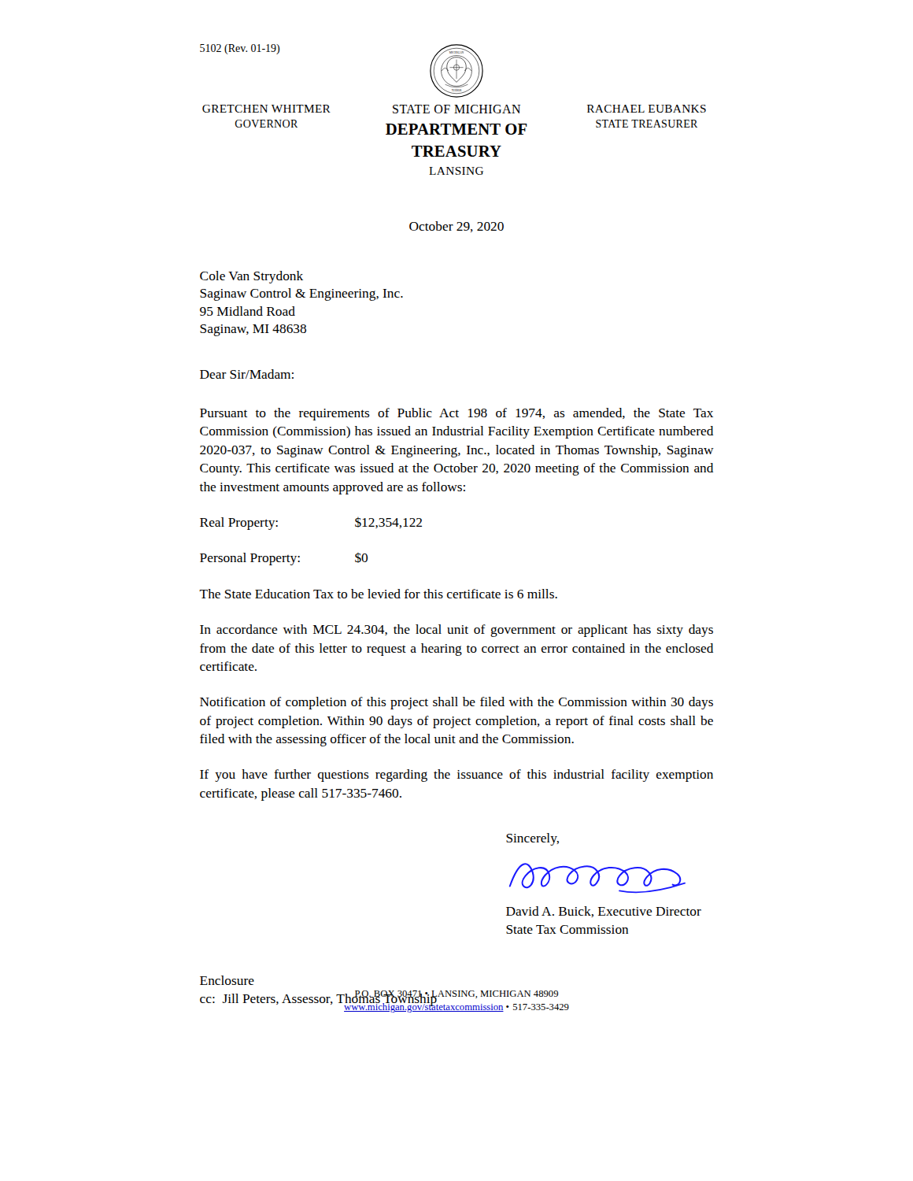5102 (Rev. 01-19)
MICHIGAN TUEBOR
Gretchen Whitmer
Governor
State of Michigan
Department of Treasury
Lansing
Rachael Eubanks
State Treasurer
October 29, 2020
Cole Van Strydonk
Saginaw Control & Engineering, Inc.
95 Midland Road
Saginaw, MI 48638
Dear Sir/Madam:
Pursuant to the requirements of Public Act 198 of 1974, as amended, the State Tax Commission (Commission) has issued an Industrial Facility Exemption Certificate numbered 2020-037, to Saginaw Control & Engineering, Inc., located in Thomas Township, Saginaw County. This certificate was issued at the October 20, 2020 meeting of the Commission and the investment amounts approved are as follows:
Real Property:
$12,354,122
Personal Property:
$0
The State Education Tax to be levied for this certificate is 6 mills.
In accordance with MCL 24.304, the local unit of government or applicant has sixty days from the date of this letter to request a hearing to correct an error contained in the enclosed certificate.
Notification of completion of this project shall be filed with the Commission within 30 days of project completion. Within 90 days of project completion, a report of final costs shall be filed with the assessing officer of the local unit and the Commission.
If you have further questions regarding the issuance of this industrial facility exemption certificate, please call 517-335-7460.
Sincerely,
David A. Buick, Executive Director
State Tax Commission
Enclosure
cc: Jill Peters, Assessor, Thomas Township
P.O. BOX 30471 • LANSING, MICHIGAN 48909
www.michigan.gov/statetaxcommission • 517-335-3429